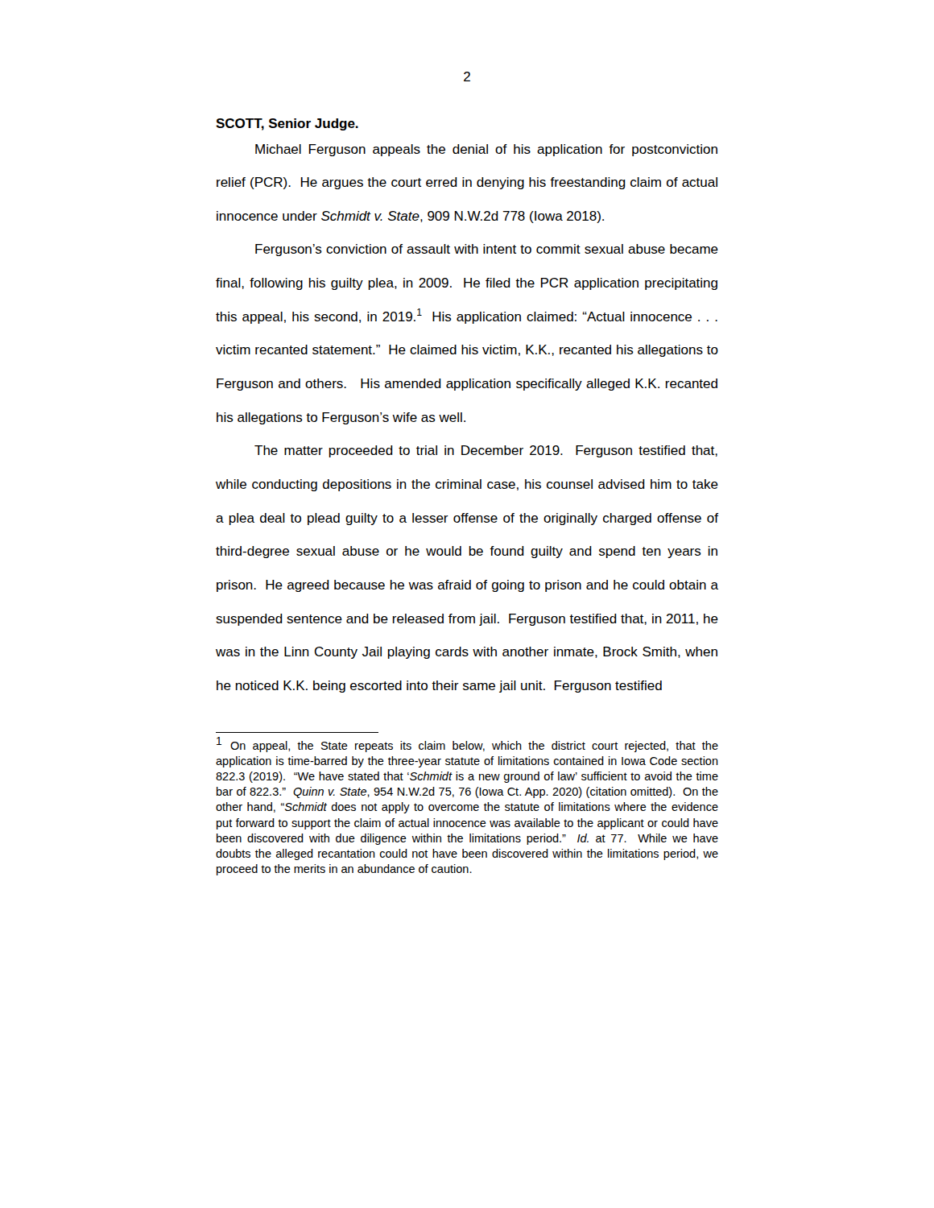2
SCOTT, Senior Judge.
Michael Ferguson appeals the denial of his application for postconviction relief (PCR). He argues the court erred in denying his freestanding claim of actual innocence under Schmidt v. State, 909 N.W.2d 778 (Iowa 2018).
Ferguson’s conviction of assault with intent to commit sexual abuse became final, following his guilty plea, in 2009. He filed the PCR application precipitating this appeal, his second, in 2019.1 His application claimed: “Actual innocence . . . victim recanted statement.” He claimed his victim, K.K., recanted his allegations to Ferguson and others. His amended application specifically alleged K.K. recanted his allegations to Ferguson’s wife as well.
The matter proceeded to trial in December 2019. Ferguson testified that, while conducting depositions in the criminal case, his counsel advised him to take a plea deal to plead guilty to a lesser offense of the originally charged offense of third-degree sexual abuse or he would be found guilty and spend ten years in prison. He agreed because he was afraid of going to prison and he could obtain a suspended sentence and be released from jail. Ferguson testified that, in 2011, he was in the Linn County Jail playing cards with another inmate, Brock Smith, when he noticed K.K. being escorted into their same jail unit. Ferguson testified
1 On appeal, the State repeats its claim below, which the district court rejected, that the application is time-barred by the three-year statute of limitations contained in Iowa Code section 822.3 (2019). “We have stated that ‘Schmidt is a new ground of law’ sufficient to avoid the time bar of 822.3.” Quinn v. State, 954 N.W.2d 75, 76 (Iowa Ct. App. 2020) (citation omitted). On the other hand, “Schmidt does not apply to overcome the statute of limitations where the evidence put forward to support the claim of actual innocence was available to the applicant or could have been discovered with due diligence within the limitations period.” Id. at 77. While we have doubts the alleged recantation could not have been discovered within the limitations period, we proceed to the merits in an abundance of caution.